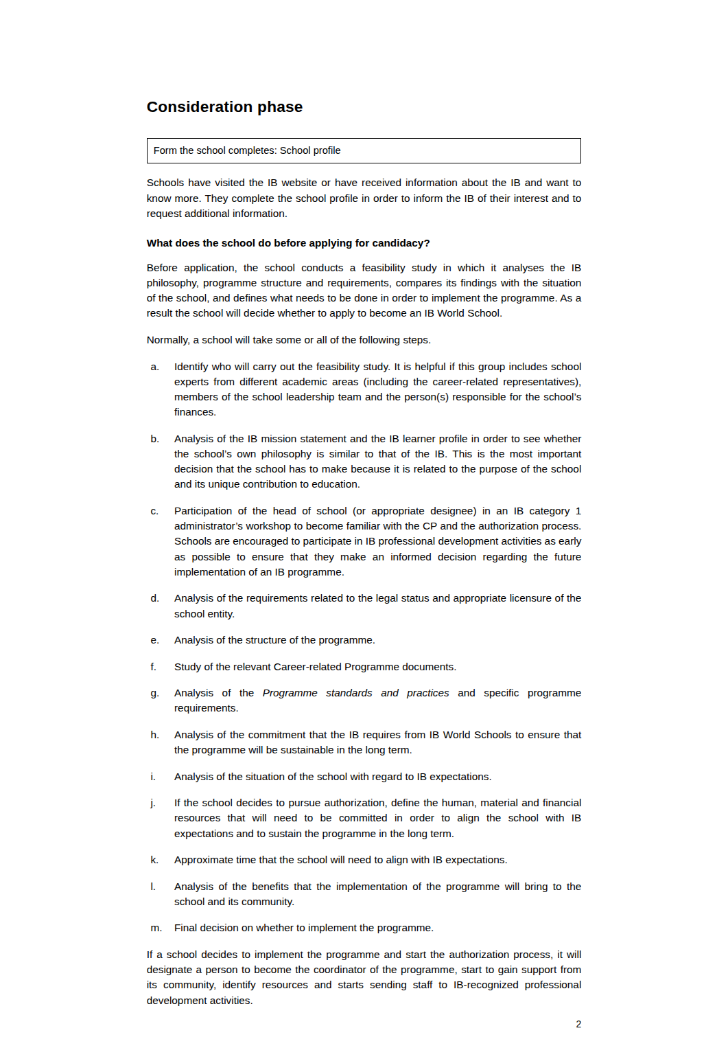Consideration phase
Form the school completes: School profile
Schools have visited the IB website or have received information about the IB and want to know more. They complete the school profile in order to inform the IB of their interest and to request additional information.
What does the school do before applying for candidacy?
Before application, the school conducts a feasibility study in which it analyses the IB philosophy, programme structure and requirements, compares its findings with the situation of the school, and defines what needs to be done in order to implement the programme. As a result the school will decide whether to apply to become an IB World School.
Normally, a school will take some or all of the following steps.
Identify who will carry out the feasibility study. It is helpful if this group includes school experts from different academic areas (including the career-related representatives), members of the school leadership team and the person(s) responsible for the school’s finances.
Analysis of the IB mission statement and the IB learner profile in order to see whether the school’s own philosophy is similar to that of the IB. This is the most important decision that the school has to make because it is related to the purpose of the school and its unique contribution to education.
Participation of the head of school (or appropriate designee) in an IB category 1 administrator’s workshop to become familiar with the CP and the authorization process. Schools are encouraged to participate in IB professional development activities as early as possible to ensure that they make an informed decision regarding the future implementation of an IB programme.
Analysis of the requirements related to the legal status and appropriate licensure of the school entity.
Analysis of the structure of the programme.
Study of the relevant Career-related Programme documents.
Analysis of the Programme standards and practices and specific programme requirements.
Analysis of the commitment that the IB requires from IB World Schools to ensure that the programme will be sustainable in the long term.
Analysis of the situation of the school with regard to IB expectations.
If the school decides to pursue authorization, define the human, material and financial resources that will need to be committed in order to align the school with IB expectations and to sustain the programme in the long term.
Approximate time that the school will need to align with IB expectations.
Analysis of the benefits that the implementation of the programme will bring to the school and its community.
Final decision on whether to implement the programme.
If a school decides to implement the programme and start the authorization process, it will designate a person to become the coordinator of the programme, start to gain support from its community, identify resources and starts sending staff to IB-recognized professional development activities.
2